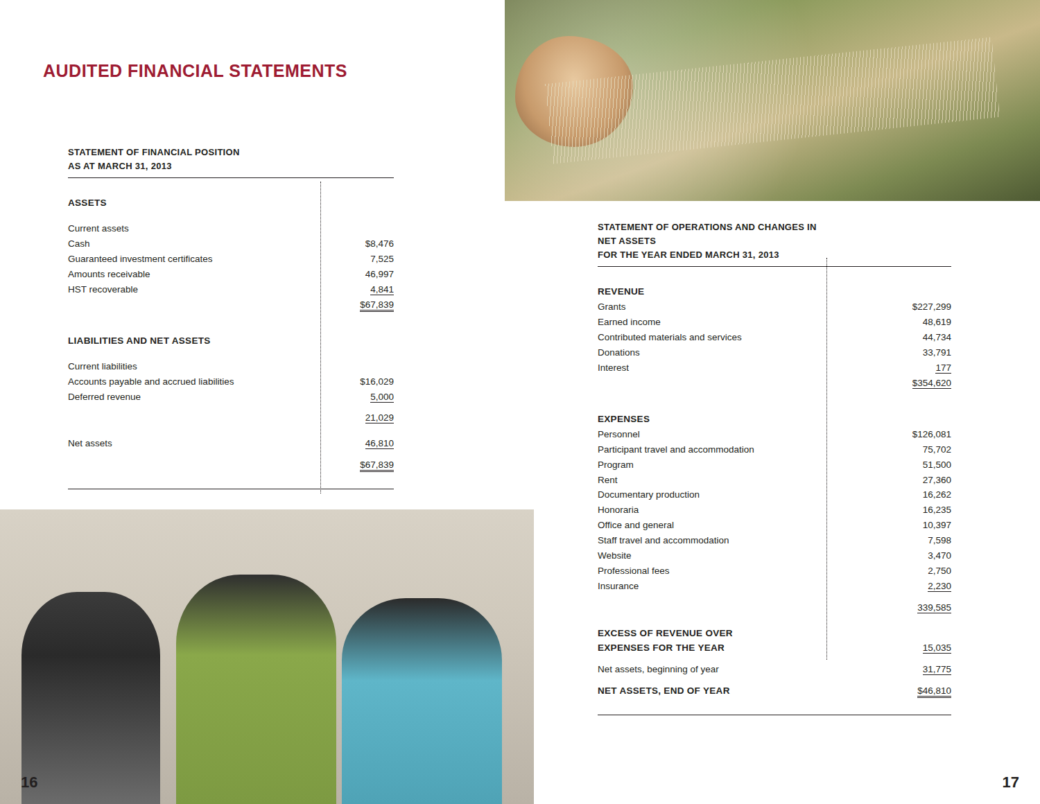AUDITED FINANCIAL STATEMENTS
STATEMENT OF FINANCIAL POSITION
AS AT MARCH 31, 2013
| ASSETS | |
| Current assets | |
| Cash | $8,476 |
| Guaranteed investment certificates | 7,525 |
| Amounts receivable | 46,997 |
| HST recoverable | 4,841 |
| | $67,839 |
| LIABILITIES AND NET ASSETS | |
| Current liabilities | |
| Accounts payable and accrued liabilities | $16,029 |
| Deferred revenue | 5,000 |
| | 21,029 |
| Net assets | 46,810 |
| | $67,839 |
STATEMENT OF OPERATIONS AND CHANGES IN
NET ASSETS
FOR THE YEAR ENDED MARCH 31, 2013
| REVENUE | |
| Grants | $227,299 |
| Earned income | 48,619 |
| Contributed materials and services | 44,734 |
| Donations | 33,791 |
| Interest | 177 |
| | $354,620 |
| EXPENSES | |
| Personnel | $126,081 |
| Participant travel and accommodation | 75,702 |
| Program | 51,500 |
| Rent | 27,360 |
| Documentary production | 16,262 |
| Honoraria | 16,235 |
| Office and general | 10,397 |
| Staff travel and accommodation | 7,598 |
| Website | 3,470 |
| Professional fees | 2,750 |
| Insurance | 2,230 |
| | 339,585 |
| EXCESS OF REVENUE OVER EXPENSES FOR THE YEAR | 15,035 |
| Net assets, beginning of year | 31,775 |
| NET ASSETS, END OF YEAR | $46,810 |
16
17